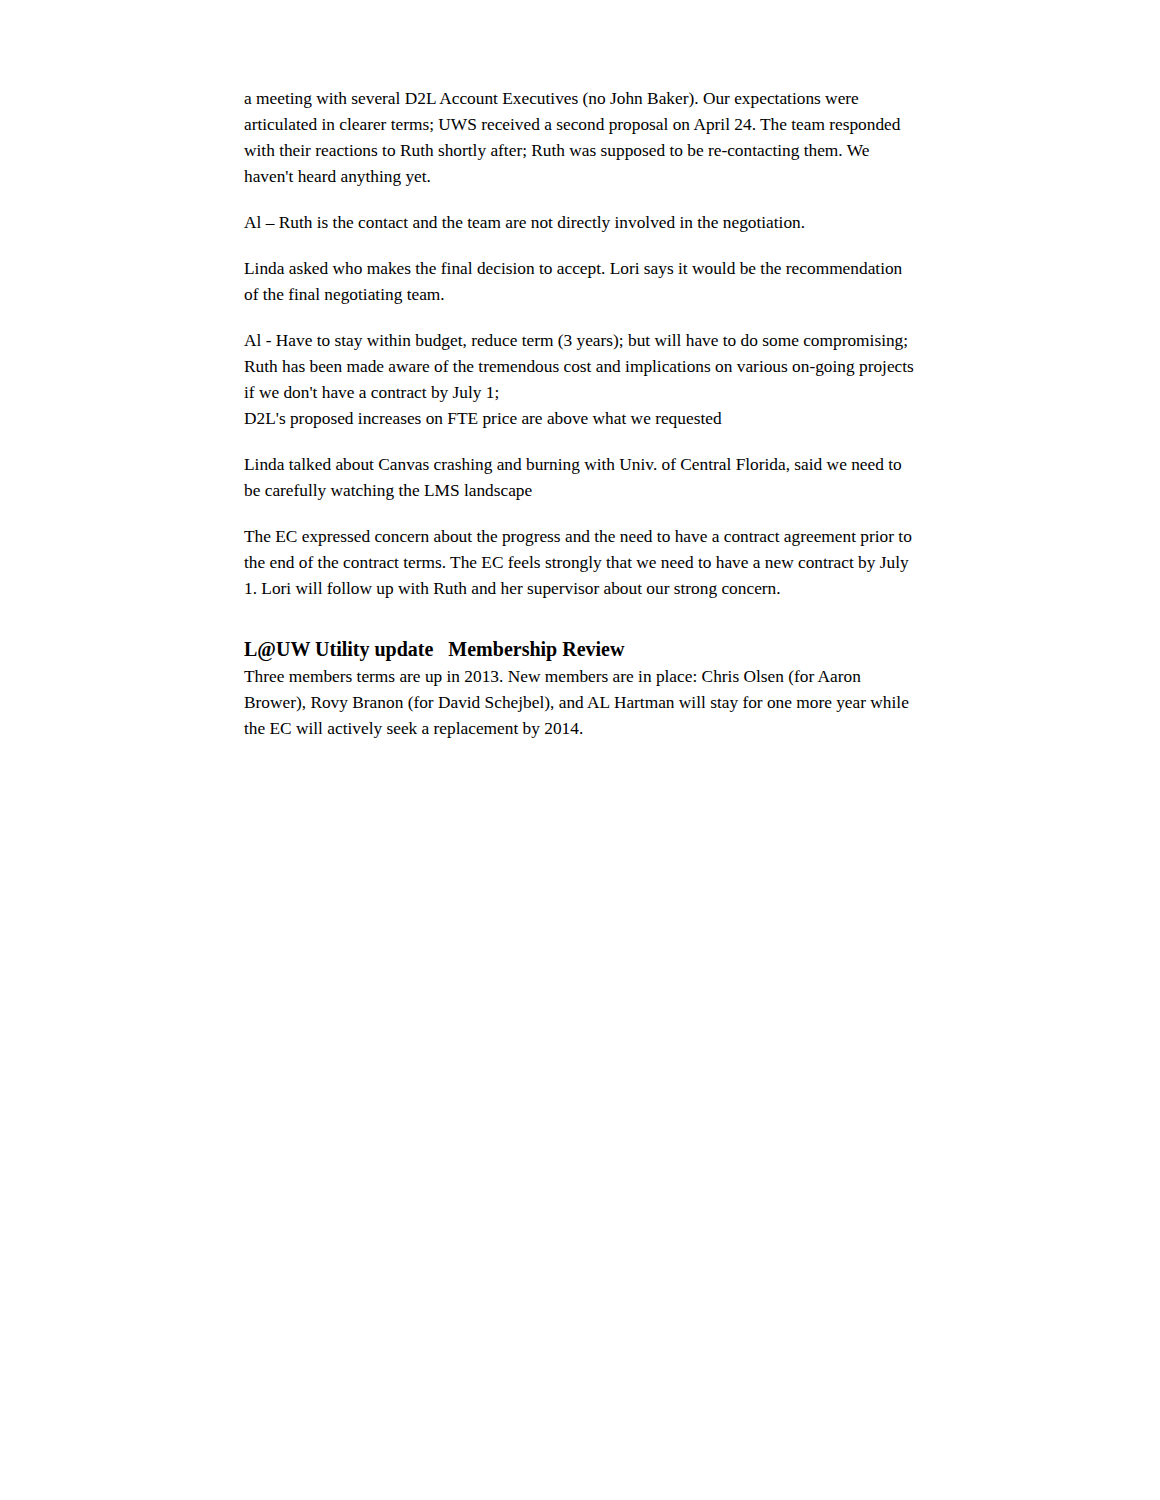a meeting with several D2L Account Executives (no John Baker). Our expectations were articulated in clearer terms; UWS received a second proposal on April 24. The team responded with their reactions to Ruth shortly after; Ruth was supposed to be re-contacting them. We haven't heard anything yet.
Al – Ruth is the contact and the team are not directly involved in the negotiation.
Linda asked who makes the final decision to accept. Lori says it would be the recommendation of the final negotiating team.
Al - Have to stay within budget, reduce term (3 years); but will have to do some compromising; Ruth has been made aware of the tremendous cost and implications on various on-going projects if we don't have a contract by July 1;
D2L's proposed increases on FTE price are above what we requested
Linda talked about Canvas crashing and burning with Univ. of Central Florida, said we need to be carefully watching the LMS landscape
The EC expressed concern about the progress and the need to have a contract agreement prior to the end of the contract terms. The EC feels strongly that we need to have a new contract by July 1. Lori will follow up with Ruth and her supervisor about our strong concern.
L@UW Utility update Membership Review
Three members terms are up in 2013. New members are in place: Chris Olsen (for Aaron Brower), Rovy Branon (for David Schejbel), and AL Hartman will stay for one more year while the EC will actively seek a replacement by 2014.